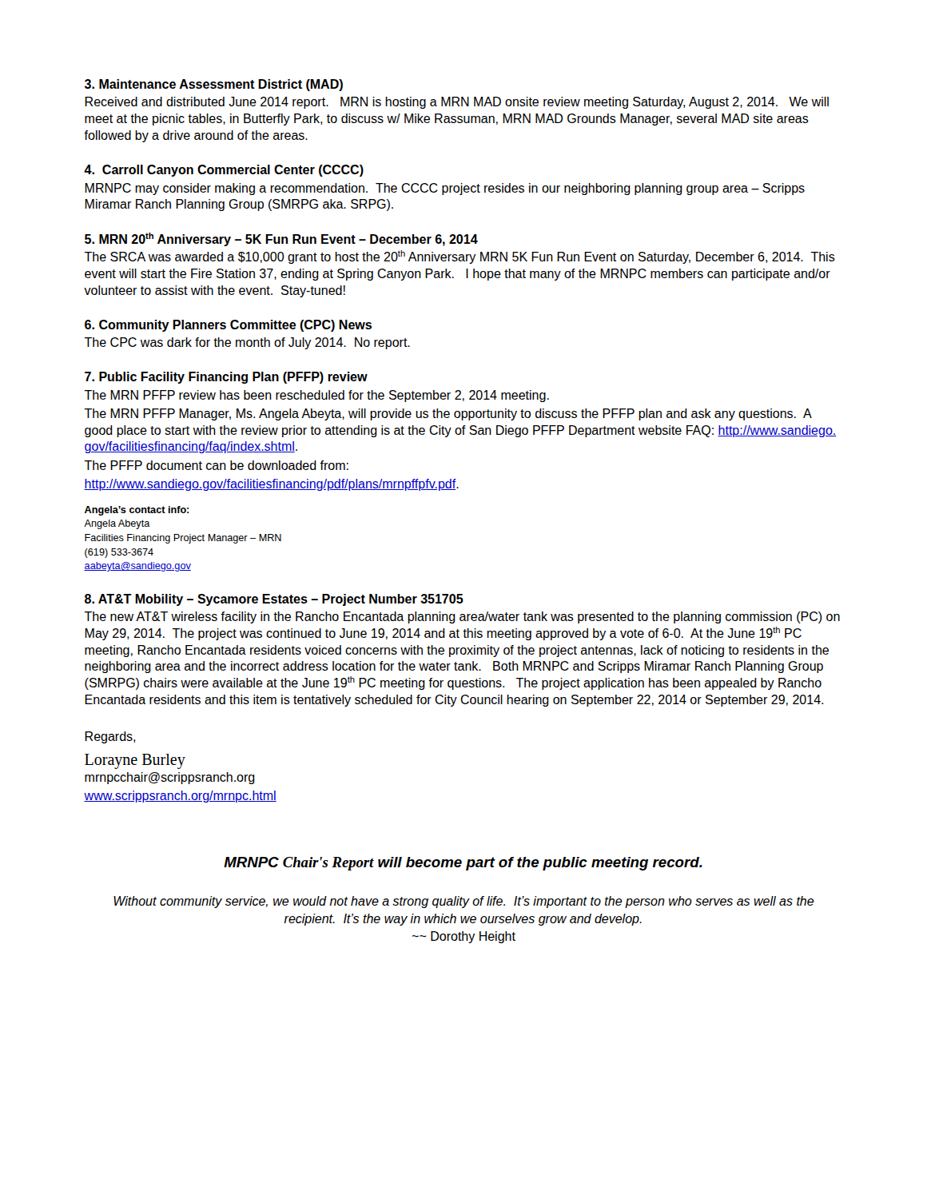3. Maintenance Assessment District (MAD)
Received and distributed June 2014 report. MRN is hosting a MRN MAD onsite review meeting Saturday, August 2, 2014. We will meet at the picnic tables, in Butterfly Park, to discuss w/ Mike Rassuman, MRN MAD Grounds Manager, several MAD site areas followed by a drive around of the areas.
4. Carroll Canyon Commercial Center (CCCC)
MRNPC may consider making a recommendation. The CCCC project resides in our neighboring planning group area – Scripps Miramar Ranch Planning Group (SMRPG aka. SRPG).
5. MRN 20th Anniversary – 5K Fun Run Event – December 6, 2014
The SRCA was awarded a $10,000 grant to host the 20th Anniversary MRN 5K Fun Run Event on Saturday, December 6, 2014. This event will start the Fire Station 37, ending at Spring Canyon Park. I hope that many of the MRNPC members can participate and/or volunteer to assist with the event. Stay-tuned!
6. Community Planners Committee (CPC) News
The CPC was dark for the month of July 2014. No report.
7. Public Facility Financing Plan (PFFP) review
The MRN PFFP review has been rescheduled for the September 2, 2014 meeting.
The MRN PFFP Manager, Ms. Angela Abeyta, will provide us the opportunity to discuss the PFFP plan and ask any questions. A good place to start with the review prior to attending is at the City of San Diego PFFP Department website FAQ: http://www.sandiego.gov/facilitiesfinancing/faq/index.shtml.
The PFFP document can be downloaded from:
http://www.sandiego.gov/facilitiesfinancing/pdf/plans/mrnpffpfv.pdf.
Angela’s contact info:
Angela Abeyta
Facilities Financing Project Manager – MRN
(619) 533-3674
aabeyta@sandiego.gov
8. AT&T Mobility – Sycamore Estates – Project Number 351705
The new AT&T wireless facility in the Rancho Encantada planning area/water tank was presented to the planning commission (PC) on May 29, 2014. The project was continued to June 19, 2014 and at this meeting approved by a vote of 6-0. At the June 19th PC meeting, Rancho Encantada residents voiced concerns with the proximity of the project antennas, lack of noticing to residents in the neighboring area and the incorrect address location for the water tank. Both MRNPC and Scripps Miramar Ranch Planning Group (SMRPG) chairs were available at the June 19th PC meeting for questions. The project application has been appealed by Rancho Encantada residents and this item is tentatively scheduled for City Council hearing on September 22, 2014 or September 29, 2014.
Regards,
Lorayne Burley
mrnpcchair@scrippsranch.org
www.scrippsranch.org/mrnpc.html
MRNPC Chair's Report will become part of the public meeting record.
Without community service, we would not have a strong quality of life. It’s important to the person who serves as well as the recipient. It’s the way in which we ourselves grow and develop.
~~ Dorothy Height